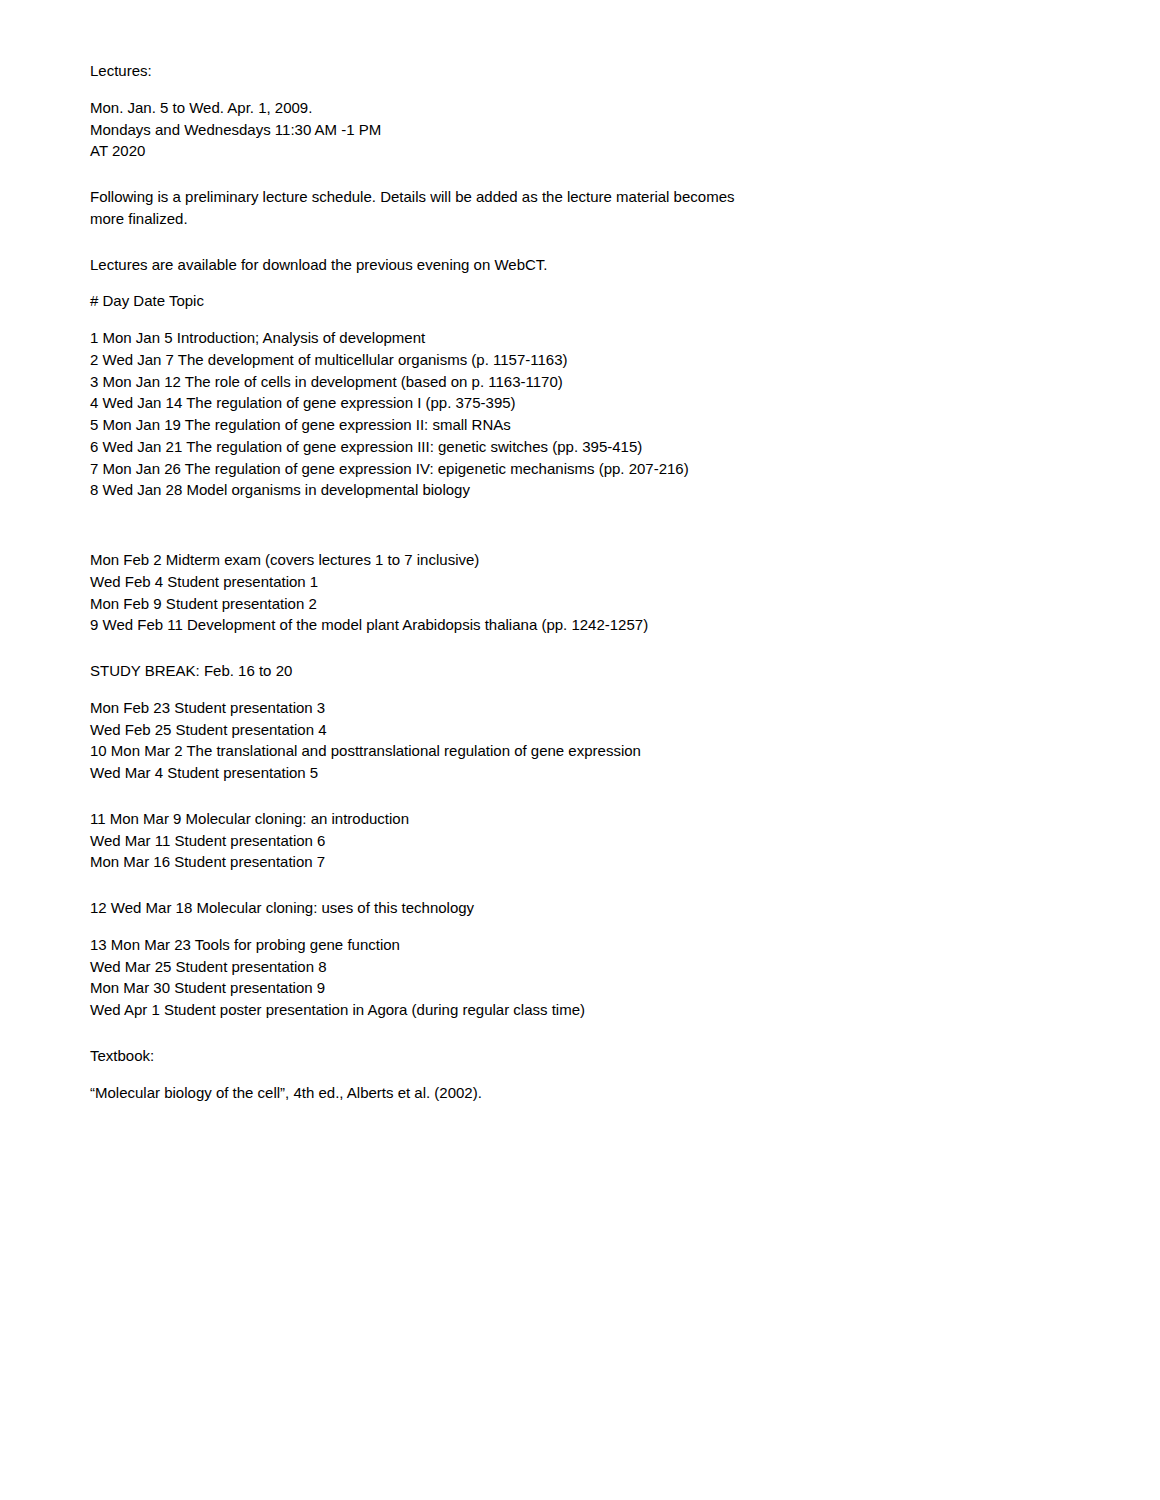Lectures:
Mon. Jan. 5 to Wed. Apr. 1, 2009.
Mondays and Wednesdays 11:30 AM -1 PM
AT 2020
Following is a preliminary lecture schedule. Details will be added as the lecture material becomes
more finalized.
Lectures are available for download the previous evening on WebCT.
# Day Date Topic
1 Mon Jan 5 Introduction; Analysis of development
2 Wed Jan 7 The development of multicellular organisms (p. 1157-1163)
3 Mon Jan 12 The role of cells in development (based on p. 1163-1170)
4 Wed Jan 14 The regulation of gene expression I (pp. 375-395)
5 Mon Jan 19 The regulation of gene expression II: small RNAs
6 Wed Jan 21 The regulation of gene expression III: genetic switches (pp. 395-415)
7 Mon Jan 26 The regulation of gene expression IV: epigenetic mechanisms (pp. 207-216)
8 Wed Jan 28 Model organisms in developmental biology
Mon Feb 2 Midterm exam (covers lectures 1 to 7 inclusive)
Wed Feb 4 Student presentation 1
Mon Feb 9 Student presentation 2
9 Wed Feb 11 Development of the model plant Arabidopsis thaliana (pp. 1242-1257)
STUDY BREAK: Feb. 16 to 20
Mon Feb 23 Student presentation 3
Wed Feb 25 Student presentation 4
10 Mon Mar 2 The translational and posttranslational regulation of gene expression
Wed Mar 4 Student presentation 5
11 Mon Mar 9 Molecular cloning: an introduction
Wed Mar 11 Student presentation 6
Mon Mar 16 Student presentation 7
12 Wed Mar 18 Molecular cloning: uses of this technology
13 Mon Mar 23 Tools for probing gene function
Wed Mar 25 Student presentation 8
Mon Mar 30 Student presentation 9
Wed Apr 1 Student poster presentation in Agora (during regular class time)
Textbook:
“Molecular biology of the cell”, 4th ed., Alberts et al. (2002).